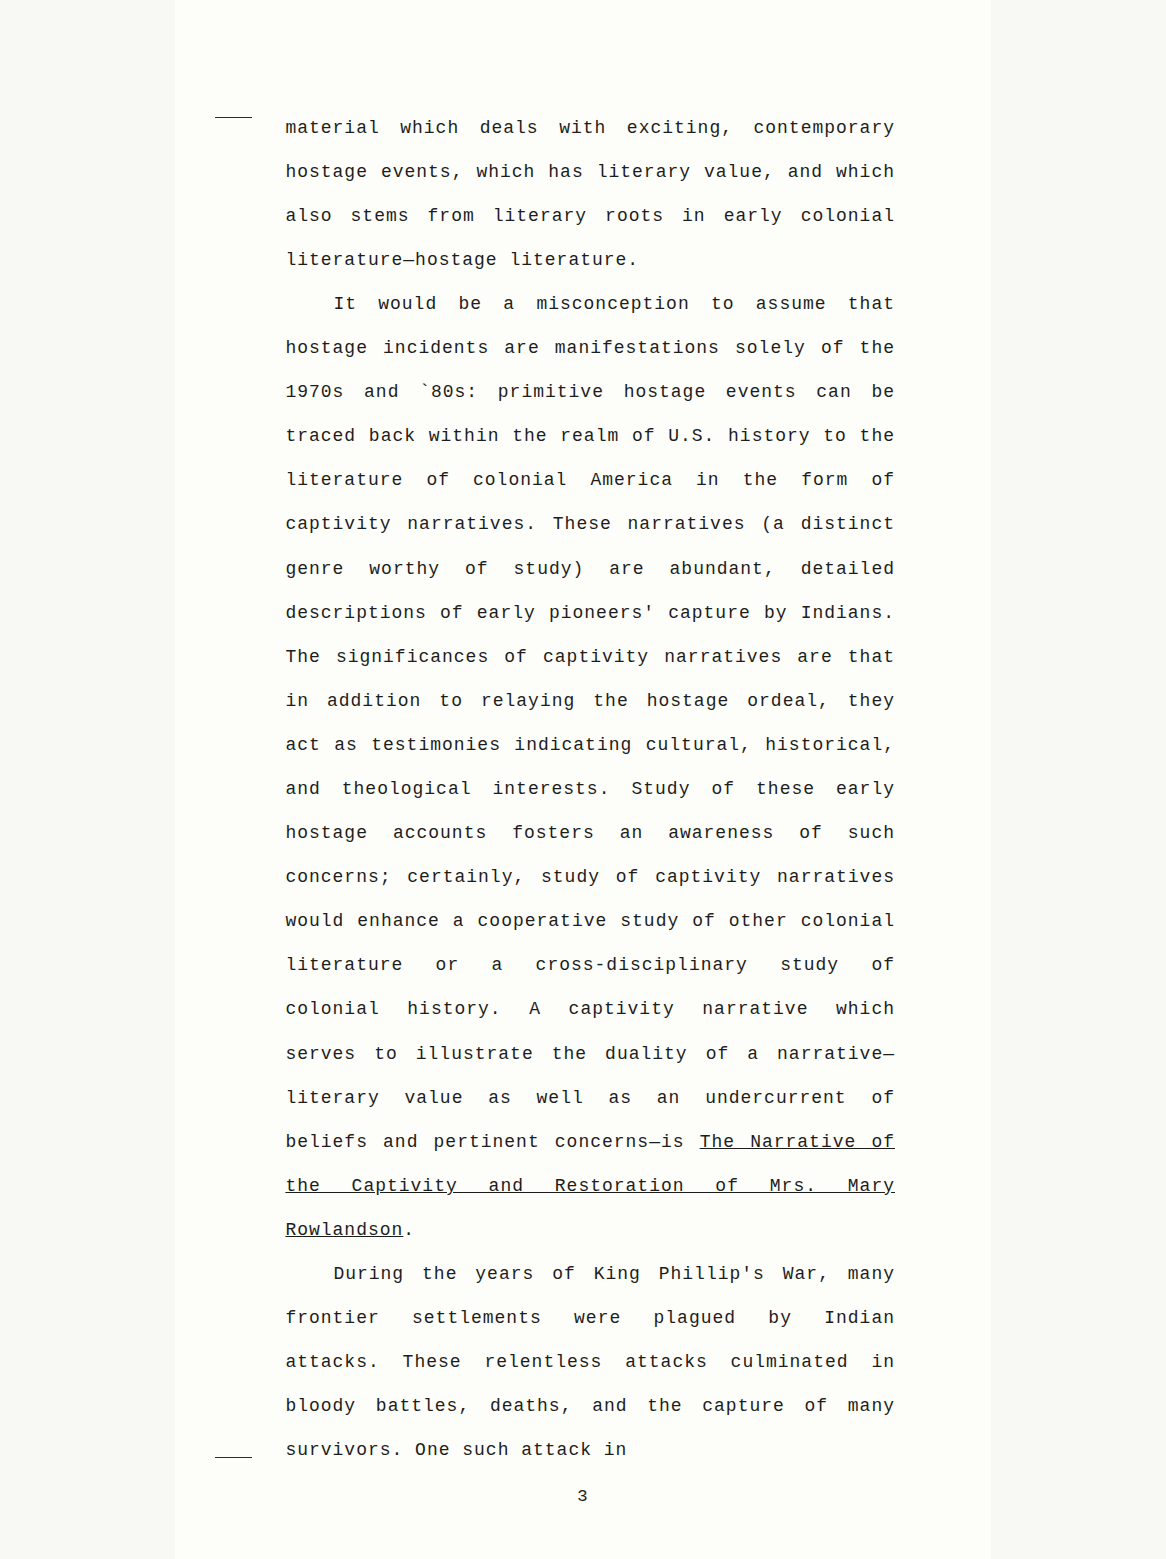material which deals with exciting, contemporary hostage events, which has literary value, and which also stems from literary roots in early colonial literature—hostage literature.
It would be a misconception to assume that hostage incidents are manifestations solely of the 1970s and `80s: primitive hostage events can be traced back within the realm of U.S. history to the literature of colonial America in the form of captivity narratives. These narratives (a distinct genre worthy of study) are abundant, detailed descriptions of early pioneers' capture by Indians. The significances of captivity narratives are that in addition to relaying the hostage ordeal, they act as testimonies indicating cultural, historical, and theological interests. Study of these early hostage accounts fosters an awareness of such concerns; certainly, study of captivity narratives would enhance a cooperative study of other colonial literature or a cross-disciplinary study of colonial history. A captivity narrative which serves to illustrate the duality of a narrative—literary value as well as an undercurrent of beliefs and pertinent concerns—is The Narrative of the Captivity and Restoration of Mrs. Mary Rowlandson.
During the years of King Phillip's War, many frontier settlements were plagued by Indian attacks. These relentless attacks culminated in bloody battles, deaths, and the capture of many survivors. One such attack in
3